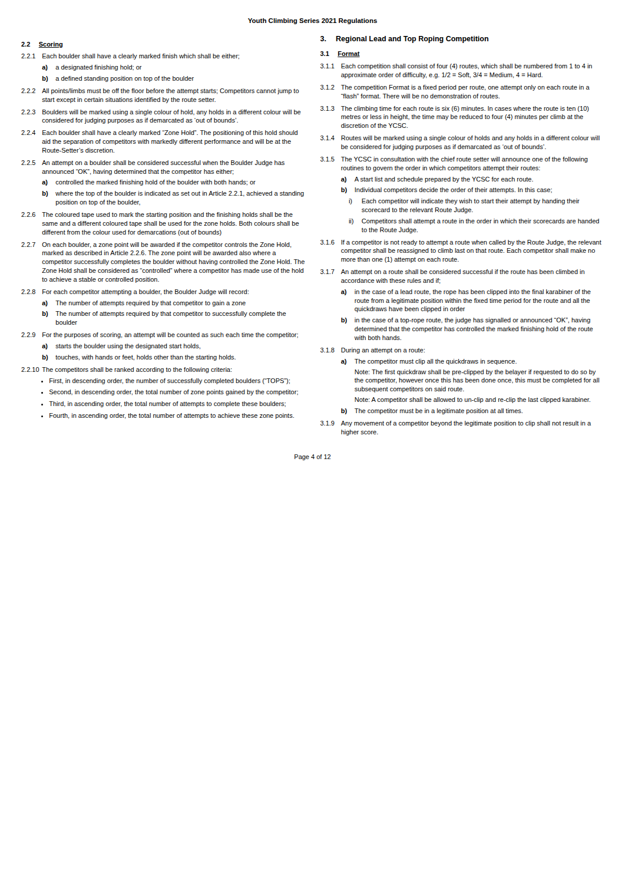Youth Climbing Series 2021 Regulations
2.2 Scoring
2.2.1 Each boulder shall have a clearly marked finish which shall be either;
a) a designated finishing hold; or
b) a defined standing position on top of the boulder
2.2.2 All points/limbs must be off the floor before the attempt starts; Competitors cannot jump to start except in certain situations identified by the route setter.
2.2.3 Boulders will be marked using a single colour of hold, any holds in a different colour will be considered for judging purposes as if demarcated as ‘out of bounds’.
2.2.4 Each boulder shall have a clearly marked “Zone Hold”. The positioning of this hold should aid the separation of competitors with markedly different performance and will be at the Route-Setter’s discretion.
2.2.5 An attempt on a boulder shall be considered successful when the Boulder Judge has announced “OK”, having determined that the competitor has either;
a) controlled the marked finishing hold of the boulder with both hands; or
b) where the top of the boulder is indicated as set out in Article 2.2.1, achieved a standing position on top of the boulder,
2.2.6 The coloured tape used to mark the starting position and the finishing holds shall be the same and a different coloured tape shall be used for the zone holds. Both colours shall be different from the colour used for demarcations (out of bounds)
2.2.7 On each boulder, a zone point will be awarded if the competitor controls the Zone Hold, marked as described in Article 2.2.6. The zone point will be awarded also where a competitor successfully completes the boulder without having controlled the Zone Hold. The Zone Hold shall be considered as “controlled” where a competitor has made use of the hold to achieve a stable or controlled position.
2.2.8 For each competitor attempting a boulder, the Boulder Judge will record:
a) The number of attempts required by that competitor to gain a zone
b) The number of attempts required by that competitor to successfully complete the boulder
2.2.9 For the purposes of scoring, an attempt will be counted as such each time the competitor;
a) starts the boulder using the designated start holds,
b) touches, with hands or feet, holds other than the starting holds.
2.2.10 The competitors shall be ranked according to the following criteria:
First, in descending order, the number of successfully completed boulders (“TOPS”);
Second, in descending order, the total number of zone points gained by the competitor;
Third, in ascending order, the total number of attempts to complete these boulders;
Fourth, in ascending order, the total number of attempts to achieve these zone points.
3. Regional Lead and Top Roping Competition
3.1 Format
3.1.1 Each competition shall consist of four (4) routes, which shall be numbered from 1 to 4 in approximate order of difficulty, e.g. 1/2 = Soft, 3/4 = Medium, 4 = Hard.
3.1.2 The competition Format is a fixed period per route, one attempt only on each route in a “flash” format. There will be no demonstration of routes.
3.1.3 The climbing time for each route is six (6) minutes. In cases where the route is ten (10) metres or less in height, the time may be reduced to four (4) minutes per climb at the discretion of the YCSC.
3.1.4 Routes will be marked using a single colour of holds and any holds in a different colour will be considered for judging purposes as if demarcated as ‘out of bounds’.
3.1.5 The YCSC in consultation with the chief route setter will announce one of the following routines to govern the order in which competitors attempt their routes:
a) A start list and schedule prepared by the YCSC for each route.
b) Individual competitors decide the order of their attempts. In this case;
i) Each competitor will indicate they wish to start their attempt by handing their scorecard to the relevant Route Judge.
ii) Competitors shall attempt a route in the order in which their scorecards are handed to the Route Judge.
3.1.6 If a competitor is not ready to attempt a route when called by the Route Judge, the relevant competitor shall be reassigned to climb last on that route. Each competitor shall make no more than one (1) attempt on each route.
3.1.7 An attempt on a route shall be considered successful if the route has been climbed in accordance with these rules and if;
a) in the case of a lead route, the rope has been clipped into the final karabiner of the route from a legitimate position within the fixed time period for the route and all the quickdraws have been clipped in order
b) in the case of a top-rope route, the judge has signalled or announced “OK”, having determined that the competitor has controlled the marked finishing hold of the route with both hands.
3.1.8 During an attempt on a route:
a) The competitor must clip all the quickdraws in sequence.
Note: The first quickdraw shall be pre-clipped by the belayer if requested to do so by the competitor, however once this has been done once, this must be completed for all subsequent competitors on said route.
Note: A competitor shall be allowed to un-clip and re-clip the last clipped karabiner.
b) The competitor must be in a legitimate position at all times.
3.1.9 Any movement of a competitor beyond the legitimate position to clip shall not result in a higher score.
Page 4 of 12